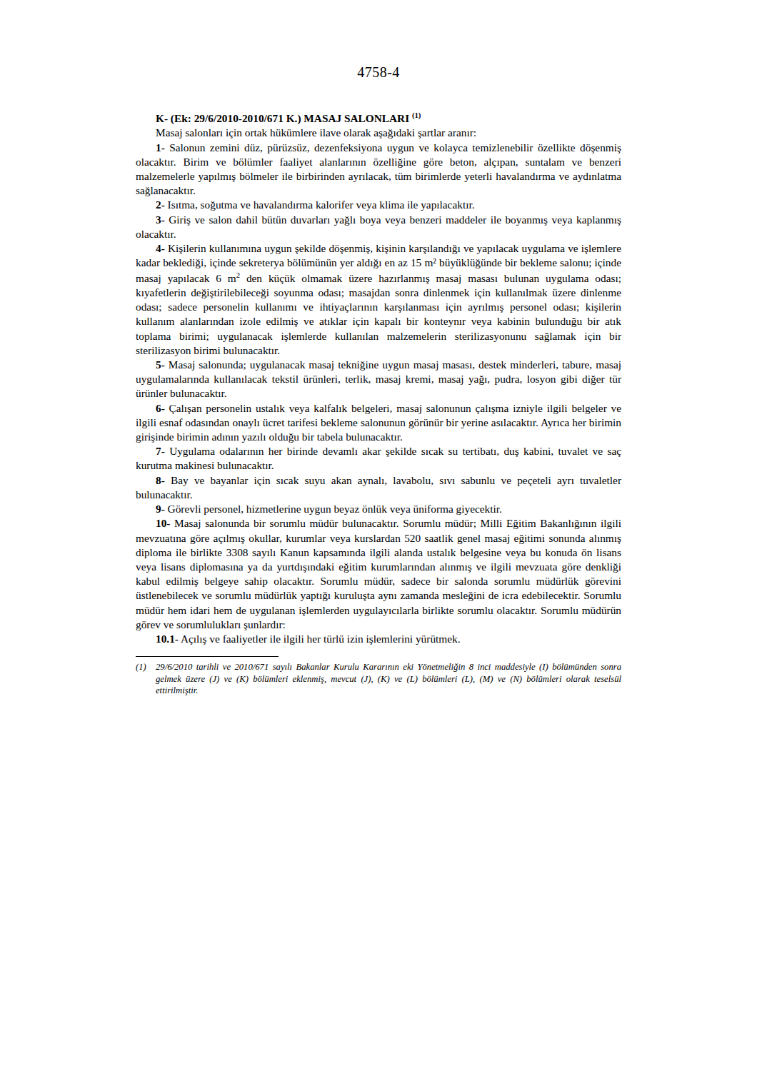4758-4
K- (Ek: 29/6/2010-2010/671 K.) MASAJ SALONLARI (1)
Masaj salonları için ortak hükümlere ilave olarak aşağıdaki şartlar aranır:
1- Salonun zemini düz, pürüzsüz, dezenfeksiyona uygun ve kolayca temizlenebilir özellikte döşenmiş olacaktır. Birim ve bölümler faaliyet alanlarının özelliğine göre beton, alçıpan, suntalam ve benzeri malzemelerle yapılmış bölmeler ile birbirinden ayrılacak, tüm birimlerde yeterli havalandırma ve aydınlatma sağlanacaktır.
2- Isıtma, soğutma ve havalandırma kalorifer veya klima ile yapılacaktır.
3- Giriş ve salon dahil bütün duvarları yağlı boya veya benzeri maddeler ile boyanmış veya kaplanmış olacaktır.
4- Kişilerin kullanımına uygun şekilde döşenmiş, kişinin karşılandığı ve yapılacak uygulama ve işlemlere kadar beklediği, içinde sekreterya bölümünün yer aldığı en az 15 m² büyüklüğünde bir bekleme salonu; içinde masaj yapılacak 6 m2 den küçük olmamak üzere hazırlanmış masaj masası bulunan uygulama odası; kıyafetlerin değiştirilebileceği soyunma odası; masajdan sonra dinlenmek için kullanılmak üzere dinlenme odası; sadece personelin kullanımı ve ihtiyaçlarının karşılanması için ayrılmış personel odası; kişilerin kullanım alanlarından izole edilmiş ve atıklar için kapalı bir konteynır veya kabinin bulunduğu bir atık toplama birimi; uygulanacak işlemlerde kullanılan malzemelerin sterilizasyonunu sağlamak için bir sterilizasyon birimi bulunacaktır.
5- Masaj salonunda; uygulanacak masaj tekniğine uygun masaj masası, destek minderleri, tabure, masaj uygulamalarında kullanılacak tekstil ürünleri, terlik, masaj kremi, masaj yağı, pudra, losyon gibi diğer tür ürünler bulunacaktır.
6- Çalışan personelin ustalık veya kalfalık belgeleri, masaj salonunun çalışma izniyle ilgili belgeler ve ilgili esnaf odasından onaylı ücret tarifesi bekleme salonunun görünür bir yerine asılacaktır. Ayrıca her birimin girişinde birimin adının yazılı olduğu bir tabela bulunacaktır.
7- Uygulama odalarının her birinde devamlı akar şekilde sıcak su tertibatı, duş kabini, tuvalet ve saç kurutma makinesi bulunacaktır.
8- Bay ve bayanlar için sıcak suyu akan aynalı, lavabolu, sıvı sabunlu ve peçeteli ayrı tuvaletler bulunacaktır.
9- Görevli personel, hizmetlerine uygun beyaz önlük veya üniforma giyecektir.
10- Masaj salonunda bir sorumlu müdür bulunacaktır. Sorumlu müdür; Milli Eğitim Bakanlığının ilgili mevzuatına göre açılmış okullar, kurumlar veya kurslardan 520 saatlik genel masaj eğitimi sonunda alınmış diploma ile birlikte 3308 sayılı Kanun kapsamında ilgili alanda ustalık belgesine veya bu konuda ön lisans veya lisans diplomasına ya da yurtdışındaki eğitim kurumlarından alınmış ve ilgili mevzuata göre denkliği kabul edilmiş belgeye sahip olacaktır. Sorumlu müdür, sadece bir salonda sorumlu müdürlük görevini üstlenebilecek ve sorumlu müdürlük yaptığı kuruluşta aynı zamanda mesleğini de icra edebilecektir. Sorumlu müdür hem idari hem de uygulanan işlemlerden uygulayıcılarla birlikte sorumlu olacaktır. Sorumlu müdürün görev ve sorumlulukları şunlardır:
10.1- Açılış ve faaliyetler ile ilgili her türlü izin işlemlerini yürütmek.
(1) 29/6/2010 tarihli ve 2010/671 sayılı Bakanlar Kurulu Kararının eki Yönetmeliğin 8 inci maddesiyle (I) bölümünden sonra gelmek üzere (J) ve (K) bölümleri eklenmiş, mevcut (J), (K) ve (L) bölümleri (L), (M) ve (N) bölümleri olarak teselsül ettirilmiştir.